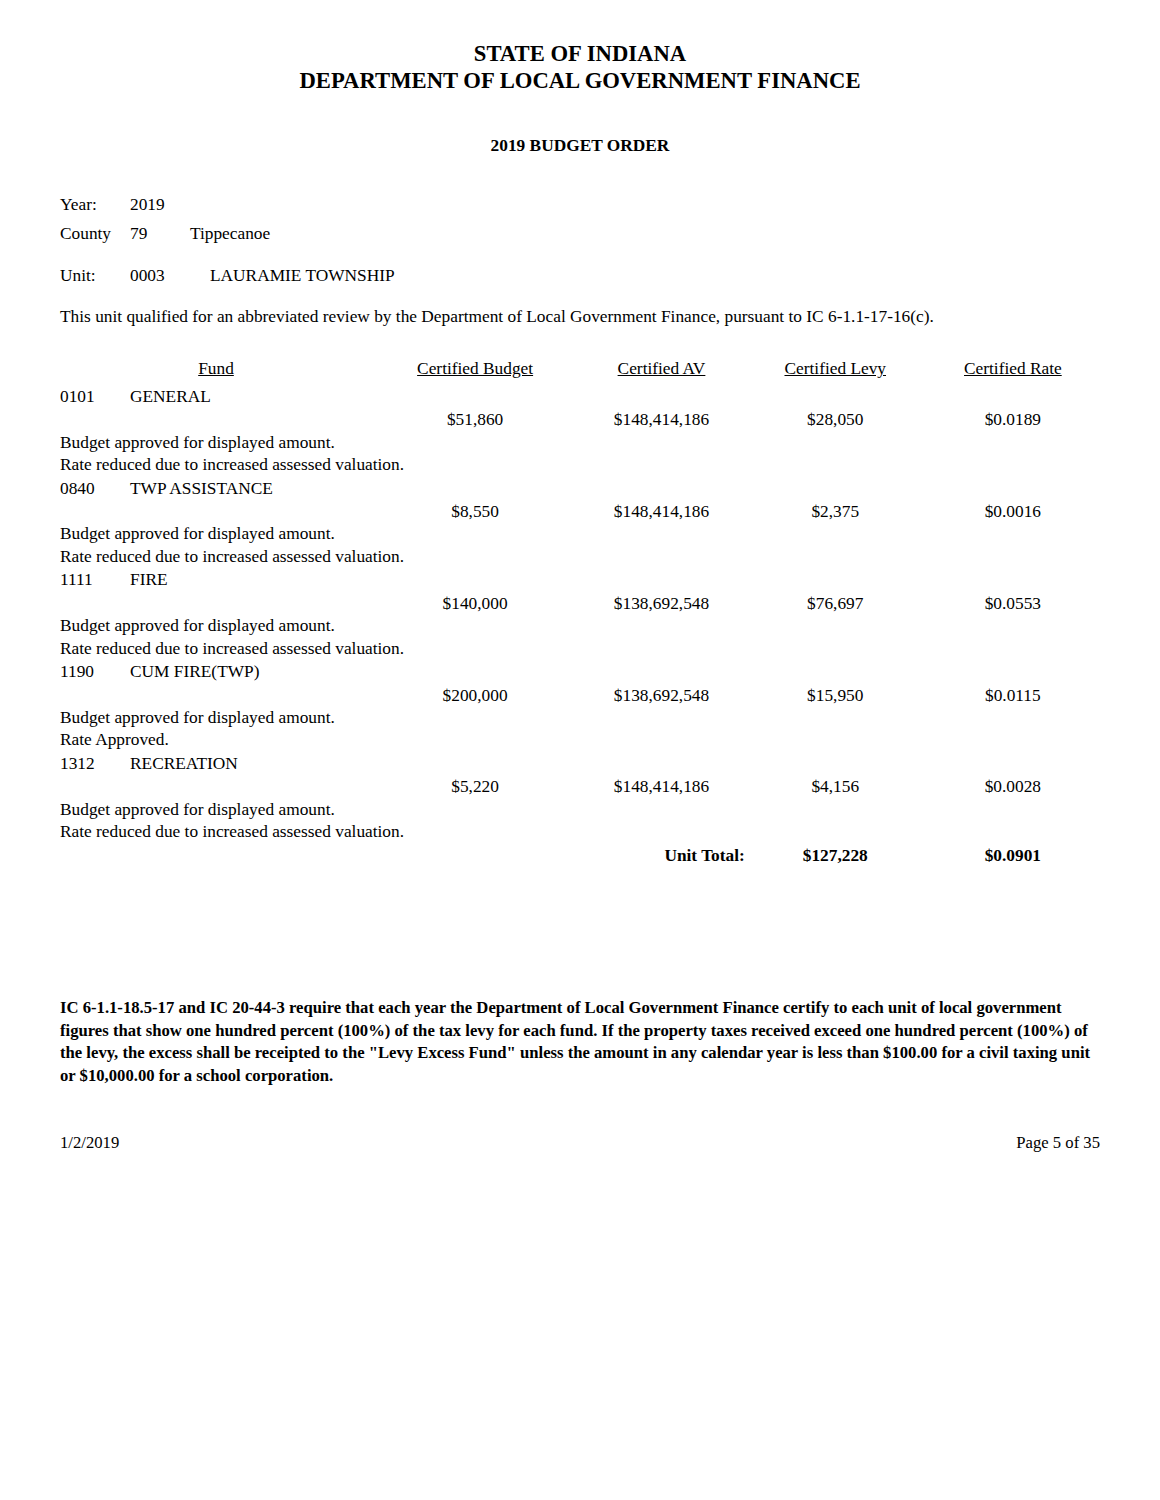STATE OF INDIANA
DEPARTMENT OF LOCAL GOVERNMENT FINANCE
2019 BUDGET ORDER
Year: 2019
County 79 Tippecanoe
Unit: 0003 LAURAMIE TOWNSHIP
This unit qualified for an abbreviated review by the Department of Local Government Finance, pursuant to IC 6-1.1-17-16(c).
| Fund | Certified Budget | Certified AV | Certified Levy | Certified Rate |
| --- | --- | --- | --- | --- |
| 0101 GENERAL | | | | |
| | $51,860 | $148,414,186 | $28,050 | $0.0189 |
| Budget approved for displayed amount. Rate reduced due to increased assessed valuation. |
| 0840 TWP ASSISTANCE | | | | |
| | $8,550 | $148,414,186 | $2,375 | $0.0016 |
| Budget approved for displayed amount. Rate reduced due to increased assessed valuation. |
| 1111 FIRE | | | | |
| | $140,000 | $138,692,548 | $76,697 | $0.0553 |
| Budget approved for displayed amount. Rate reduced due to increased assessed valuation. |
| 1190 CUM FIRE(TWP) | | | | |
| | $200,000 | $138,692,548 | $15,950 | $0.0115 |
| Budget approved for displayed amount. Rate Approved. |
| 1312 RECREATION | | | | |
| | $5,220 | $148,414,186 | $4,156 | $0.0028 |
| Budget approved for displayed amount. Rate reduced due to increased assessed valuation. |
| | | Unit Total: | $127,228 | $0.0901 |
IC 6-1.1-18.5-17 and IC 20-44-3 require that each year the Department of Local Government Finance certify to each unit of local government figures that show one hundred percent (100%) of the tax levy for each fund. If the property taxes received exceed one hundred percent (100%) of the levy, the excess shall be receipted to the "Levy Excess Fund" unless the amount in any calendar year is less than $100.00 for a civil taxing unit or $10,000.00 for a school corporation.
1/2/2019 Page 5 of 35